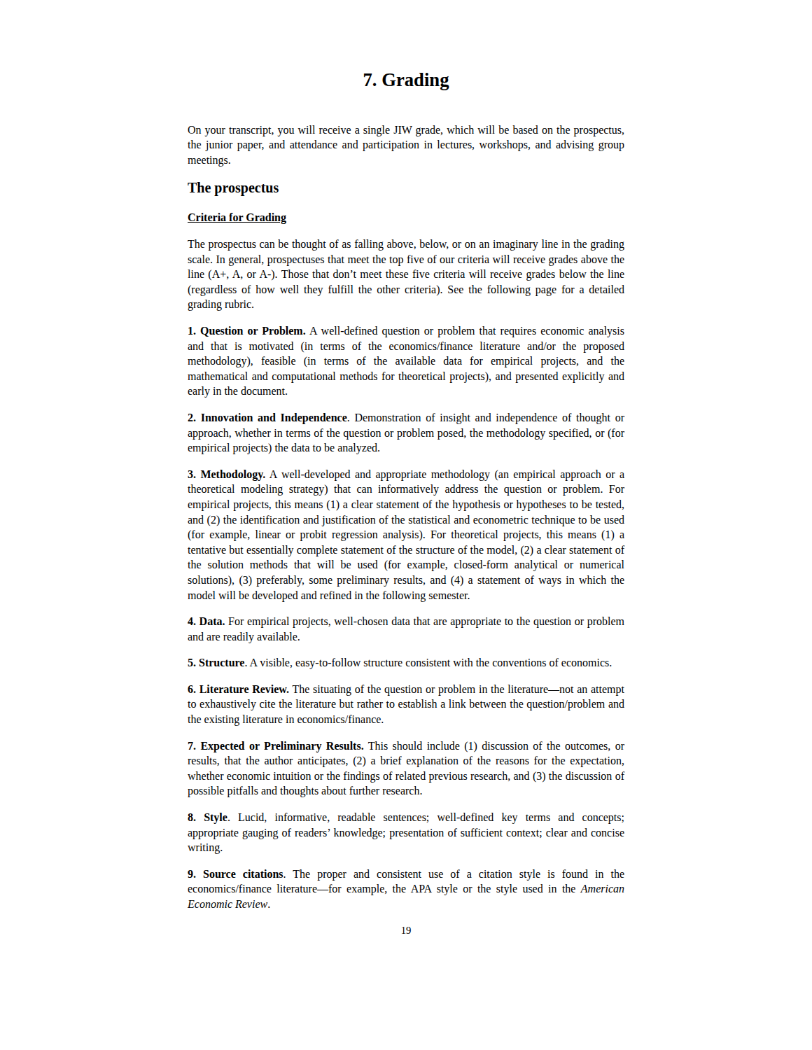7. Grading
On your transcript, you will receive a single JIW grade, which will be based on the prospectus, the junior paper, and attendance and participation in lectures, workshops, and advising group meetings.
The prospectus
Criteria for Grading
The prospectus can be thought of as falling above, below, or on an imaginary line in the grading scale. In general, prospectuses that meet the top five of our criteria will receive grades above the line (A+, A, or A-). Those that don’t meet these five criteria will receive grades below the line (regardless of how well they fulfill the other criteria). See the following page for a detailed grading rubric.
1. Question or Problem. A well-defined question or problem that requires economic analysis and that is motivated (in terms of the economics/finance literature and/or the proposed methodology), feasible (in terms of the available data for empirical projects, and the mathematical and computational methods for theoretical projects), and presented explicitly and early in the document.
2. Innovation and Independence. Demonstration of insight and independence of thought or approach, whether in terms of the question or problem posed, the methodology specified, or (for empirical projects) the data to be analyzed.
3. Methodology. A well-developed and appropriate methodology (an empirical approach or a theoretical modeling strategy) that can informatively address the question or problem. For empirical projects, this means (1) a clear statement of the hypothesis or hypotheses to be tested, and (2) the identification and justification of the statistical and econometric technique to be used (for example, linear or probit regression analysis). For theoretical projects, this means (1) a tentative but essentially complete statement of the structure of the model, (2) a clear statement of the solution methods that will be used (for example, closed-form analytical or numerical solutions), (3) preferably, some preliminary results, and (4) a statement of ways in which the model will be developed and refined in the following semester.
4. Data. For empirical projects, well-chosen data that are appropriate to the question or problem and are readily available.
5. Structure. A visible, easy-to-follow structure consistent with the conventions of economics.
6. Literature Review. The situating of the question or problem in the literature—not an attempt to exhaustively cite the literature but rather to establish a link between the question/problem and the existing literature in economics/finance.
7. Expected or Preliminary Results. This should include (1) discussion of the outcomes, or results, that the author anticipates, (2) a brief explanation of the reasons for the expectation, whether economic intuition or the findings of related previous research, and (3) the discussion of possible pitfalls and thoughts about further research.
8. Style. Lucid, informative, readable sentences; well-defined key terms and concepts; appropriate gauging of readers’ knowledge; presentation of sufficient context; clear and concise writing.
9. Source citations. The proper and consistent use of a citation style is found in the economics/finance literature—for example, the APA style or the style used in the American Economic Review.
19